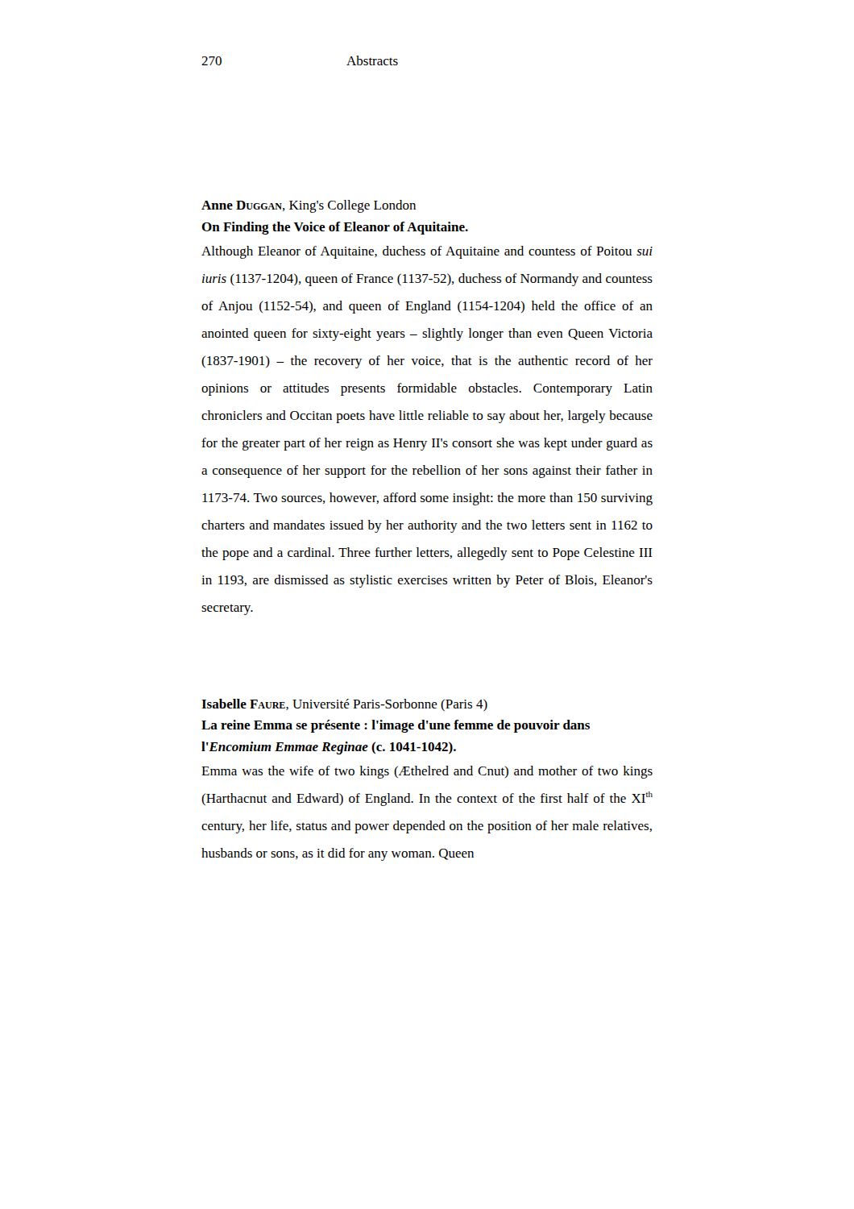270
Abstracts
Anne Duggan, King's College London
On Finding the Voice of Eleanor of Aquitaine.
Although Eleanor of Aquitaine, duchess of Aquitaine and countess of Poitou sui iuris (1137-1204), queen of France (1137-52), duchess of Normandy and countess of Anjou (1152-54), and queen of England (1154-1204) held the office of an anointed queen for sixty-eight years – slightly longer than even Queen Victoria (1837-1901) – the recovery of her voice, that is the authentic record of her opinions or attitudes presents formidable obstacles. Contemporary Latin chroniclers and Occitan poets have little reliable to say about her, largely because for the greater part of her reign as Henry II's consort she was kept under guard as a consequence of her support for the rebellion of her sons against their father in 1173-74. Two sources, however, afford some insight: the more than 150 surviving charters and mandates issued by her authority and the two letters sent in 1162 to the pope and a cardinal. Three further letters, allegedly sent to Pope Celestine III in 1193, are dismissed as stylistic exercises written by Peter of Blois, Eleanor's secretary.
Isabelle Faure, Université Paris-Sorbonne (Paris 4)
La reine Emma se présente : l'image d'une femme de pouvoir dans l'Encomium Emmae Reginae (c. 1041-1042).
Emma was the wife of two kings (Æthelred and Cnut) and mother of two kings (Harthacnut and Edward) of England. In the context of the first half of the XIth century, her life, status and power depended on the position of her male relatives, husbands or sons, as it did for any woman. Queen